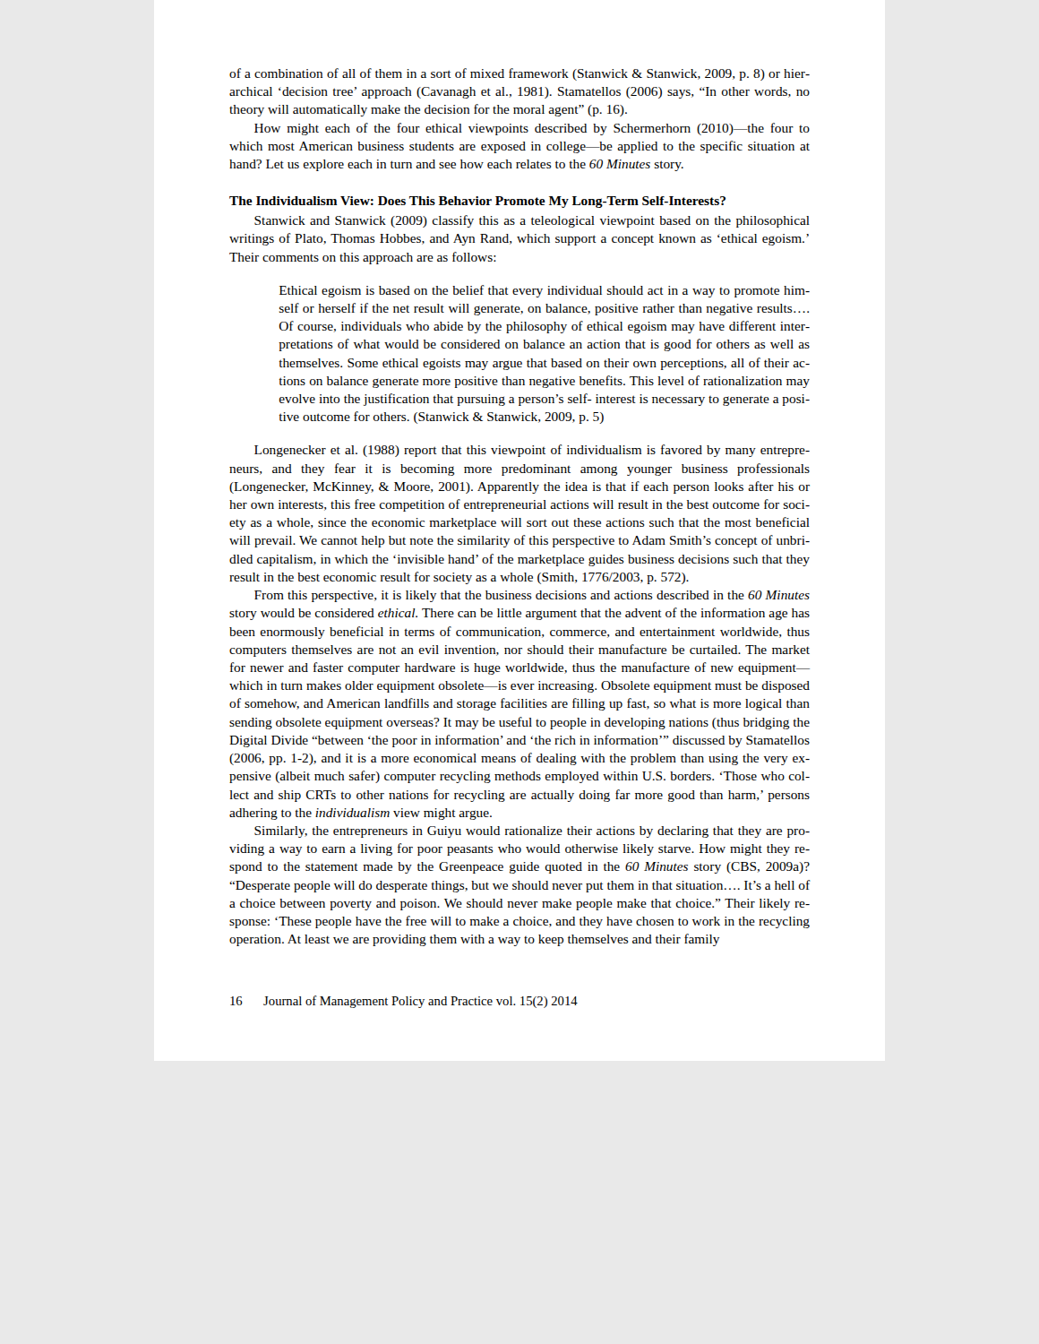of a combination of all of them in a sort of mixed framework (Stanwick & Stanwick, 2009, p. 8) or hierarchical ‘decision tree’ approach (Cavanagh et al., 1981). Stamatellos (2006) says, “In other words, no theory will automatically make the decision for the moral agent” (p. 16).
How might each of the four ethical viewpoints described by Schermerhorn (2010)—the four to which most American business students are exposed in college—be applied to the specific situation at hand? Let us explore each in turn and see how each relates to the 60 Minutes story.
The Individualism View: Does This Behavior Promote My Long-Term Self-Interests?
Stanwick and Stanwick (2009) classify this as a teleological viewpoint based on the philosophical writings of Plato, Thomas Hobbes, and Ayn Rand, which support a concept known as ‘ethical egoism.’ Their comments on this approach are as follows:
Ethical egoism is based on the belief that every individual should act in a way to promote himself or herself if the net result will generate, on balance, positive rather than negative results…. Of course, individuals who abide by the philosophy of ethical egoism may have different interpretations of what would be considered on balance an action that is good for others as well as themselves. Some ethical egoists may argue that based on their own perceptions, all of their actions on balance generate more positive than negative benefits. This level of rationalization may evolve into the justification that pursuing a person’s self- interest is necessary to generate a positive outcome for others. (Stanwick & Stanwick, 2009, p. 5)
Longenecker et al. (1988) report that this viewpoint of individualism is favored by many entrepreneurs, and they fear it is becoming more predominant among younger business professionals (Longenecker, McKinney, & Moore, 2001). Apparently the idea is that if each person looks after his or her own interests, this free competition of entrepreneurial actions will result in the best outcome for society as a whole, since the economic marketplace will sort out these actions such that the most beneficial will prevail. We cannot help but note the similarity of this perspective to Adam Smith’s concept of unbridled capitalism, in which the ‘invisible hand’ of the marketplace guides business decisions such that they result in the best economic result for society as a whole (Smith, 1776/2003, p. 572).
From this perspective, it is likely that the business decisions and actions described in the 60 Minutes story would be considered ethical. There can be little argument that the advent of the information age has been enormously beneficial in terms of communication, commerce, and entertainment worldwide, thus computers themselves are not an evil invention, nor should their manufacture be curtailed. The market for newer and faster computer hardware is huge worldwide, thus the manufacture of new equipment—which in turn makes older equipment obsolete—is ever increasing. Obsolete equipment must be disposed of somehow, and American landfills and storage facilities are filling up fast, so what is more logical than sending obsolete equipment overseas? It may be useful to people in developing nations (thus bridging the Digital Divide “between ‘the poor in information’ and ‘the rich in information’” discussed by Stamatellos (2006, pp. 1-2), and it is a more economical means of dealing with the problem than using the very expensive (albeit much safer) computer recycling methods employed within U.S. borders. ‘Those who collect and ship CRTs to other nations for recycling are actually doing far more good than harm,’ persons adhering to the individualism view might argue.
Similarly, the entrepreneurs in Guiyu would rationalize their actions by declaring that they are providing a way to earn a living for poor peasants who would otherwise likely starve. How might they respond to the statement made by the Greenpeace guide quoted in the 60 Minutes story (CBS, 2009a)? “Desperate people will do desperate things, but we should never put them in that situation…. It’s a hell of a choice between poverty and poison. We should never make people make that choice.” Their likely response: ‘These people have the free will to make a choice, and they have chosen to work in the recycling operation. At least we are providing them with a way to keep themselves and their family
16 Journal of Management Policy and Practice vol. 15(2) 2014